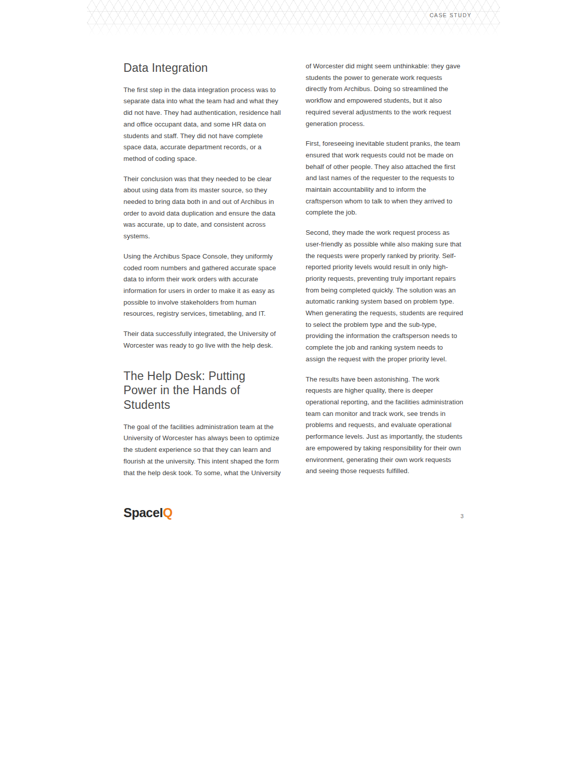CASE STUDY
Data Integration
The first step in the data integration process was to separate data into what the team had and what they did not have. They had authentication, residence hall and office occupant data, and some HR data on students and staff. They did not have complete space data, accurate department records, or a method of coding space.
Their conclusion was that they needed to be clear about using data from its master source, so they needed to bring data both in and out of Archibus in order to avoid data duplication and ensure the data was accurate, up to date, and consistent across systems.
Using the Archibus Space Console, they uniformly coded room numbers and gathered accurate space data to inform their work orders with accurate information for users in order to make it as easy as possible to involve stakeholders from human resources, registry services, timetabling, and IT.
Their data successfully integrated, the University of Worcester was ready to go live with the help desk.
The Help Desk: Putting Power in the Hands of Students
The goal of the facilities administration team at the University of Worcester has always been to optimize the student experience so that they can learn and flourish at the university. This intent shaped the form that the help desk took. To some, what the University of Worcester did might seem unthinkable: they gave students the power to generate work requests directly from Archibus. Doing so streamlined the workflow and empowered students, but it also required several adjustments to the work request generation process.
First, foreseeing inevitable student pranks, the team ensured that work requests could not be made on behalf of other people. They also attached the first and last names of the requester to the requests to maintain accountability and to inform the craftsperson whom to talk to when they arrived to complete the job.
Second, they made the work request process as user-friendly as possible while also making sure that the requests were properly ranked by priority. Self-reported priority levels would result in only high-priority requests, preventing truly important repairs from being completed quickly. The solution was an automatic ranking system based on problem type. When generating the requests, students are required to select the problem type and the sub-type, providing the information the craftsperson needs to complete the job and ranking system needs to assign the request with the proper priority level.
The results have been astonishing. The work requests are higher quality, there is deeper operational reporting, and the facilities administration team can monitor and track work, see trends in problems and requests, and evaluate operational performance levels. Just as importantly, the students are empowered by taking responsibility for their own environment, generating their own work requests and seeing those requests fulfilled.
SpaceIQ
3